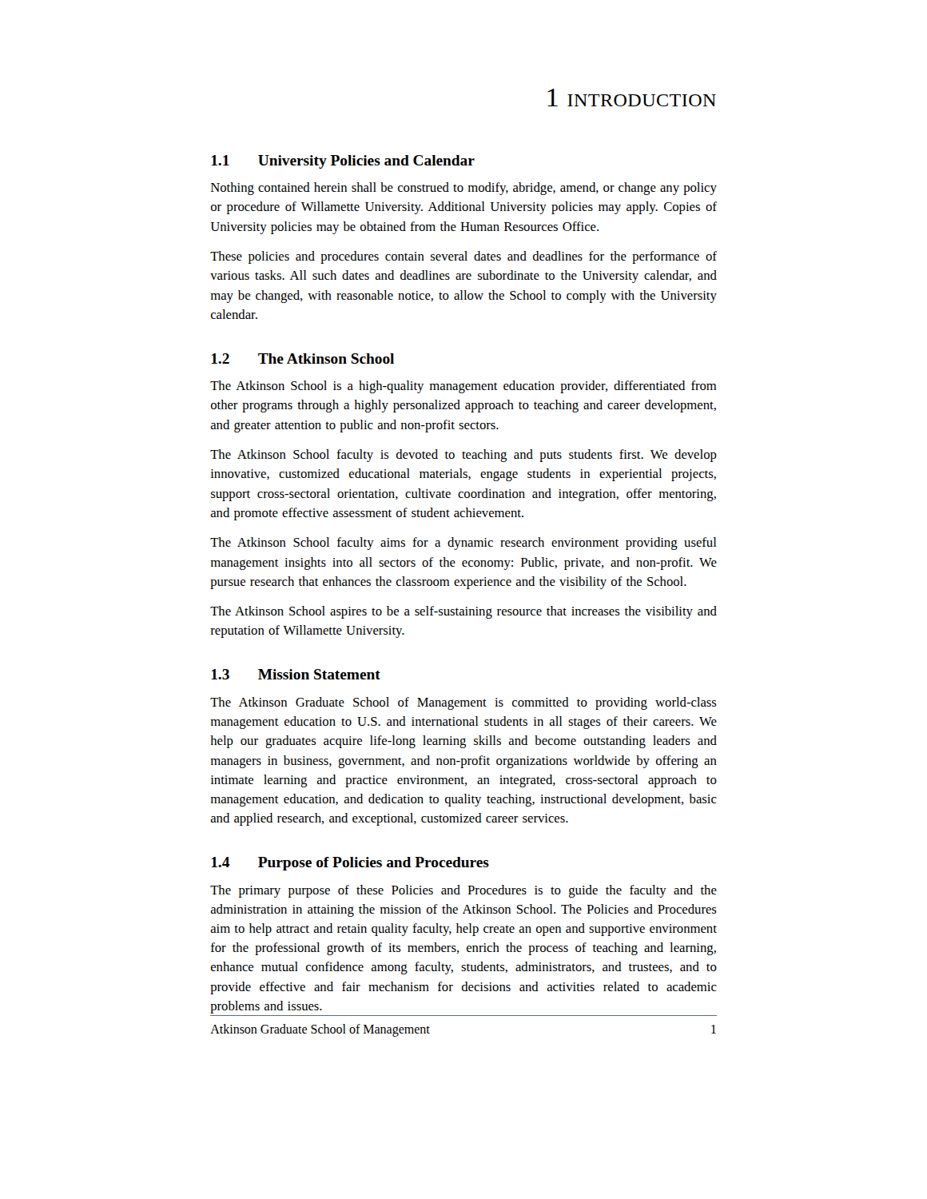1 INTRODUCTION
1.1 University Policies and Calendar
Nothing contained herein shall be construed to modify, abridge, amend, or change any policy or procedure of Willamette University. Additional University policies may apply. Copies of University policies may be obtained from the Human Resources Office.
These policies and procedures contain several dates and deadlines for the performance of various tasks. All such dates and deadlines are subordinate to the University calendar, and may be changed, with reasonable notice, to allow the School to comply with the University calendar.
1.2 The Atkinson School
The Atkinson School is a high-quality management education provider, differentiated from other programs through a highly personalized approach to teaching and career development, and greater attention to public and non-profit sectors.
The Atkinson School faculty is devoted to teaching and puts students first. We develop innovative, customized educational materials, engage students in experiential projects, support cross-sectoral orientation, cultivate coordination and integration, offer mentoring, and promote effective assessment of student achievement.
The Atkinson School faculty aims for a dynamic research environment providing useful management insights into all sectors of the economy: Public, private, and non-profit. We pursue research that enhances the classroom experience and the visibility of the School.
The Atkinson School aspires to be a self-sustaining resource that increases the visibility and reputation of Willamette University.
1.3 Mission Statement
The Atkinson Graduate School of Management is committed to providing world-class management education to U.S. and international students in all stages of their careers. We help our graduates acquire life-long learning skills and become outstanding leaders and managers in business, government, and non-profit organizations worldwide by offering an intimate learning and practice environment, an integrated, cross-sectoral approach to management education, and dedication to quality teaching, instructional development, basic and applied research, and exceptional, customized career services.
1.4 Purpose of Policies and Procedures
The primary purpose of these Policies and Procedures is to guide the faculty and the administration in attaining the mission of the Atkinson School. The Policies and Procedures aim to help attract and retain quality faculty, help create an open and supportive environment for the professional growth of its members, enrich the process of teaching and learning, enhance mutual confidence among faculty, students, administrators, and trustees, and to provide effective and fair mechanism for decisions and activities related to academic problems and issues.
Atkinson Graduate School of Management 1